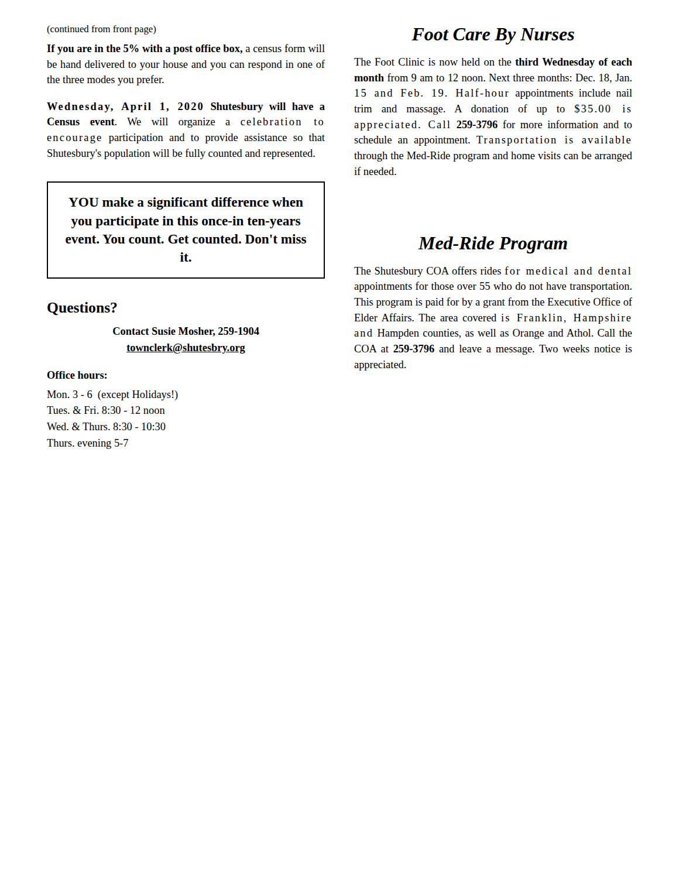(continued from front page)
If you are in the 5% with a post office box, a census form will be hand delivered to your house and you can respond in one of the three modes you prefer.
Wednesday, April 1, 2020 Shutesbury will have a Census event. We will organize a celebration to encourage participation and to provide assistance so that Shutesbury's population will be fully counted and represented.
YOU make a significant difference when you participate in this once-in ten-years event. You count. Get counted. Don't miss it.
Questions?
Contact Susie Mosher, 259-1904
townclerk@shutesbry.org
Office hours:
Mon. 3 - 6 (except Holidays!)
Tues. & Fri. 8:30 - 12 noon
Wed. & Thurs. 8:30 - 10:30
Thurs. evening 5-7
Foot Care By Nurses
The Foot Clinic is now held on the third Wednesday of each month from 9 am to 12 noon. Next three months: Dec. 18, Jan. 15 and Feb. 19. Half-hour appointments include nail trim and massage. A donation of up to $35.00 is appreciated. Call 259-3796 for more information and to schedule an appointment. Transportation is available through the Med-Ride program and home visits can be arranged if needed.
Med-Ride Program
The Shutesbury COA offers rides for medical and dental appointments for those over 55 who do not have transportation. This program is paid for by a grant from the Executive Office of Elder Affairs. The area covered is Franklin, Hampshire and Hampden counties, as well as Orange and Athol. Call the COA at 259-3796 and leave a message. Two weeks notice is appreciated.